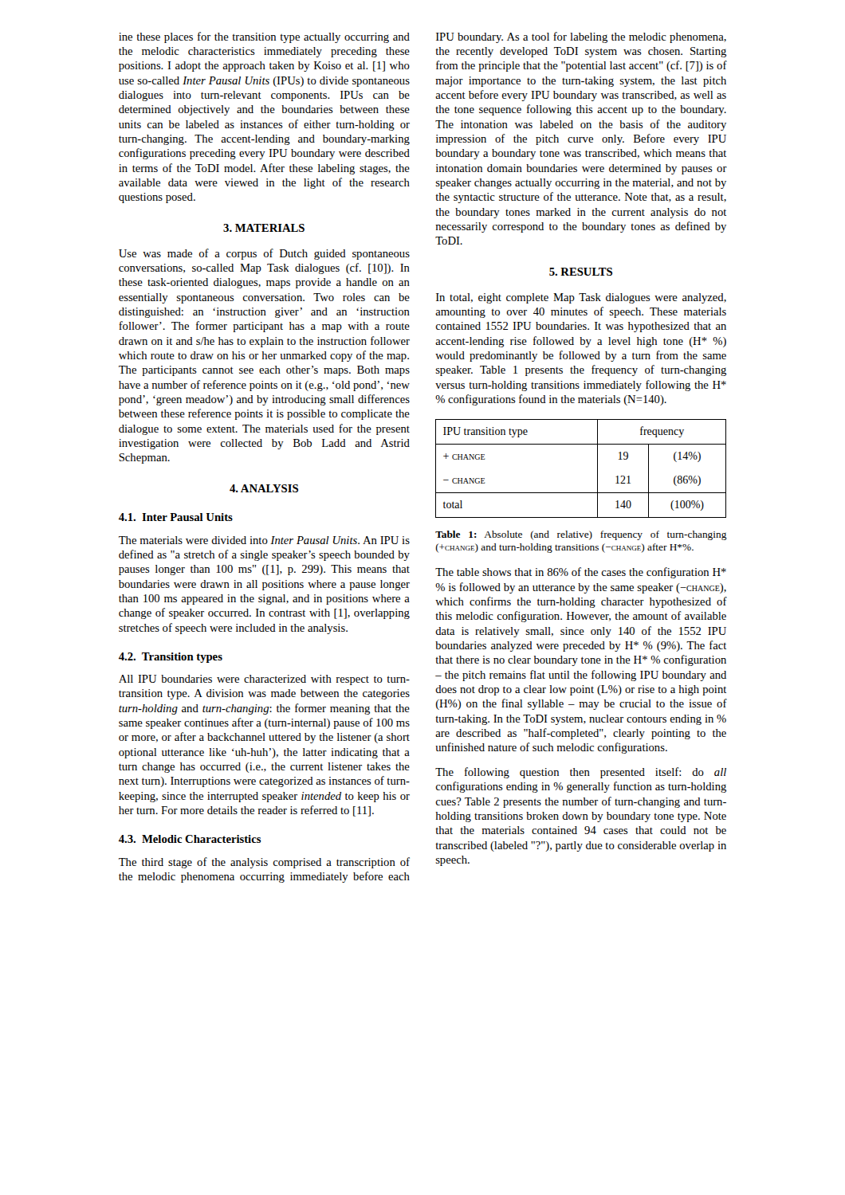ine these places for the transition type actually occurring and the melodic characteristics immediately preceding these positions. I adopt the approach taken by Koiso et al. [1] who use so-called Inter Pausal Units (IPUs) to divide spontaneous dialogues into turn-relevant components. IPUs can be determined objectively and the boundaries between these units can be labeled as instances of either turn-holding or turn-changing. The accent-lending and boundary-marking configurations preceding every IPU boundary were described in terms of the ToDI model. After these labeling stages, the available data were viewed in the light of the research questions posed.
3. MATERIALS
Use was made of a corpus of Dutch guided spontaneous conversations, so-called Map Task dialogues (cf. [10]). In these task-oriented dialogues, maps provide a handle on an essentially spontaneous conversation. Two roles can be distinguished: an ‘instruction giver’ and an ‘instruction follower’. The former participant has a map with a route drawn on it and s/he has to explain to the instruction follower which route to draw on his or her unmarked copy of the map. The participants cannot see each other’s maps. Both maps have a number of reference points on it (e.g., ‘old pond’, ‘new pond’, ‘green meadow’) and by introducing small differences between these reference points it is possible to complicate the dialogue to some extent. The materials used for the present investigation were collected by Bob Ladd and Astrid Schepman.
4. ANALYSIS
4.1. Inter Pausal Units
The materials were divided into Inter Pausal Units. An IPU is defined as "a stretch of a single speaker’s speech bounded by pauses longer than 100 ms" ([1], p. 299). This means that boundaries were drawn in all positions where a pause longer than 100 ms appeared in the signal, and in positions where a change of speaker occurred. In contrast with [1], overlapping stretches of speech were included in the analysis.
4.2. Transition types
All IPU boundaries were characterized with respect to turn-transition type. A division was made between the categories turn-holding and turn-changing: the former meaning that the same speaker continues after a (turn-internal) pause of 100 ms or more, or after a backchannel uttered by the listener (a short optional utterance like ‘uh-huh’), the latter indicating that a turn change has occurred (i.e., the current listener takes the next turn). Interruptions were categorized as instances of turn-keeping, since the interrupted speaker intended to keep his or her turn. For more details the reader is referred to [11].
4.3. Melodic Characteristics
The third stage of the analysis comprised a transcription of the melodic phenomena occurring immediately before each IPU boundary. As a tool for labeling the melodic phenomena, the recently developed ToDI system was chosen. Starting from the principle that the "potential last accent" (cf. [7]) is of major importance to the turn-taking system, the last pitch accent before every IPU boundary was transcribed, as well as the tone sequence following this accent up to the boundary. The intonation was labeled on the basis of the auditory impression of the pitch curve only. Before every IPU boundary a boundary tone was transcribed, which means that intonation domain boundaries were determined by pauses or speaker changes actually occurring in the material, and not by the syntactic structure of the utterance. Note that, as a result, the boundary tones marked in the current analysis do not necessarily correspond to the boundary tones as defined by ToDI.
5. RESULTS
In total, eight complete Map Task dialogues were analyzed, amounting to over 40 minutes of speech. These materials contained 1552 IPU boundaries. It was hypothesized that an accent-lending rise followed by a level high tone (H* %) would predominantly be followed by a turn from the same speaker. Table 1 presents the frequency of turn-changing versus turn-holding transitions immediately following the H* % configurations found in the materials (N=140).
| IPU transition type | frequency |
| + change | 19 | (14%) |
| − change | 121 | (86%) |
| total | 140 | (100%) |
Table 1: Absolute (and relative) frequency of turn-changing (+change) and turn-holding transitions (−change) after H*%.
The table shows that in 86% of the cases the configuration H* % is followed by an utterance by the same speaker (−change), which confirms the turn-holding character hypothesized of this melodic configuration. However, the amount of available data is relatively small, since only 140 of the 1552 IPU boundaries analyzed were preceded by H* % (9%). The fact that there is no clear boundary tone in the H* % configuration – the pitch remains flat until the following IPU boundary and does not drop to a clear low point (L%) or rise to a high point (H%) on the final syllable – may be crucial to the issue of turn-taking. In the ToDI system, nuclear contours ending in % are described as "half-completed", clearly pointing to the unfinished nature of such melodic configurations.
The following question then presented itself: do all configurations ending in % generally function as turn-holding cues? Table 2 presents the number of turn-changing and turn-holding transitions broken down by boundary tone type. Note that the materials contained 94 cases that could not be transcribed (labeled "?"), partly due to considerable overlap in speech.